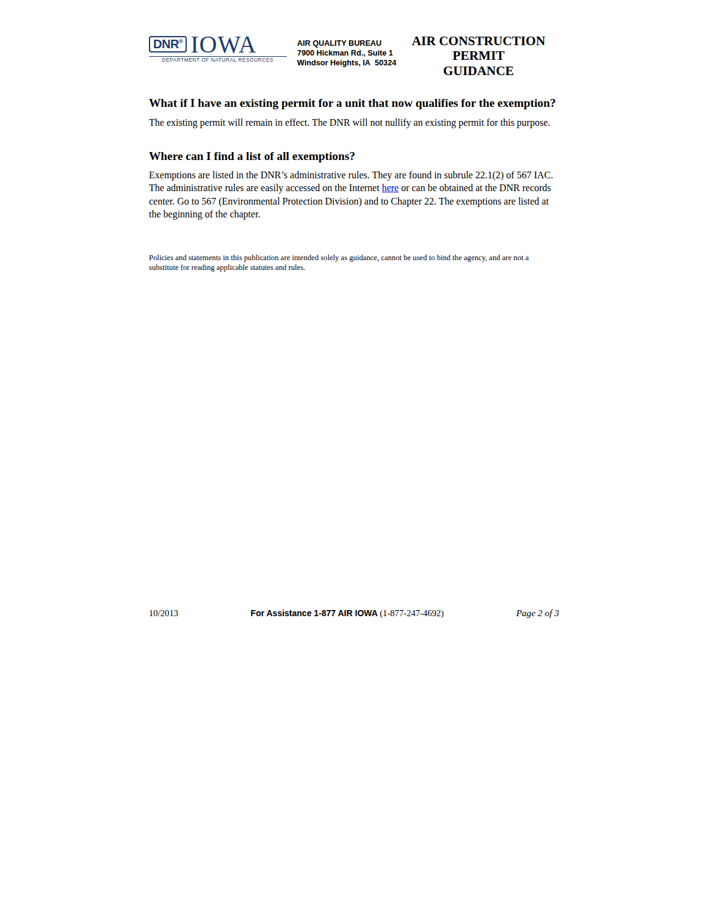DNR® IOWA
DEPARTMENT OF NATURAL RESOURCES
AIR QUALITY BUREAU
7900 Hickman Rd., Suite 1
Windsor Heights, IA 50324
AIR CONSTRUCTION PERMIT
GUIDANCE
What if I have an existing permit for a unit that now qualifies for the exemption?
The existing permit will remain in effect. The DNR will not nullify an existing permit for this purpose.
Where can I find a list of all exemptions?
Exemptions are listed in the DNR’s administrative rules. They are found in subrule 22.1(2) of 567 IAC. The administrative rules are easily accessed on the Internet here or can be obtained at the DNR records center. Go to 567 (Environmental Protection Division) and to Chapter 22. The exemptions are listed at the beginning of the chapter.
Policies and statements in this publication are intended solely as guidance, cannot be used to bind the agency, and are not a substitute for reading applicable statutes and rules.
10/2013
For Assistance 1-877 AIR IOWA (1-877-247-4692)
Page 2 of 3